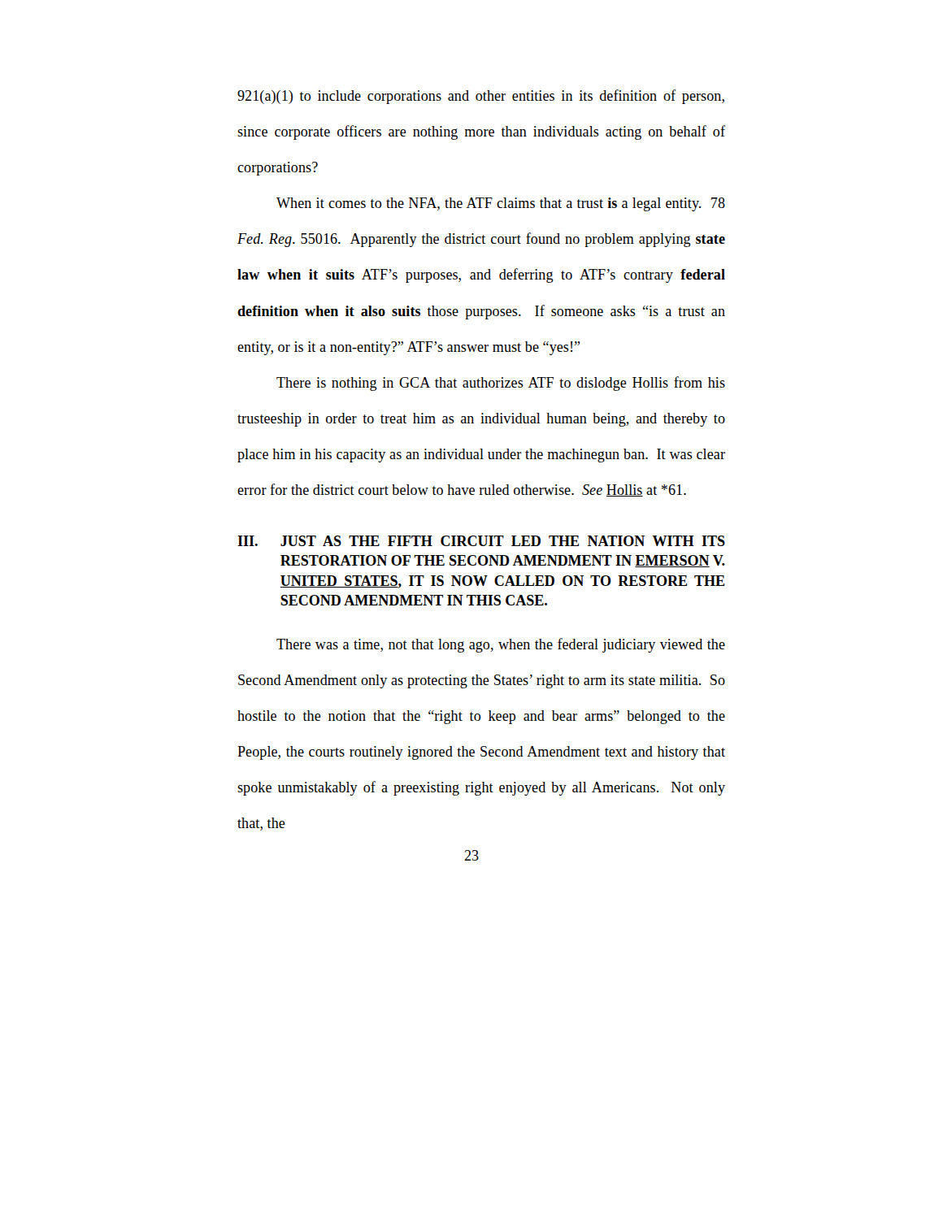921(a)(1) to include corporations and other entities in its definition of person, since corporate officers are nothing more than individuals acting on behalf of corporations?
When it comes to the NFA, the ATF claims that a trust is a legal entity. 78 Fed. Reg. 55016. Apparently the district court found no problem applying state law when it suits ATF’s purposes, and deferring to ATF’s contrary federal definition when it also suits those purposes. If someone asks “is a trust an entity, or is it a non-entity?” ATF’s answer must be “yes!”
There is nothing in GCA that authorizes ATF to dislodge Hollis from his trusteeship in order to treat him as an individual human being, and thereby to place him in his capacity as an individual under the machinegun ban. It was clear error for the district court below to have ruled otherwise. See Hollis at *61.
III. Just as the Fifth Circuit led the nation with its restoration of the Second Amendment in Emerson v. United States, it is now called on to restore the Second Amendment in this case.
There was a time, not that long ago, when the federal judiciary viewed the Second Amendment only as protecting the States’ right to arm its state militia. So hostile to the notion that the “right to keep and bear arms” belonged to the People, the courts routinely ignored the Second Amendment text and history that spoke unmistakably of a preexisting right enjoyed by all Americans. Not only that, the
23